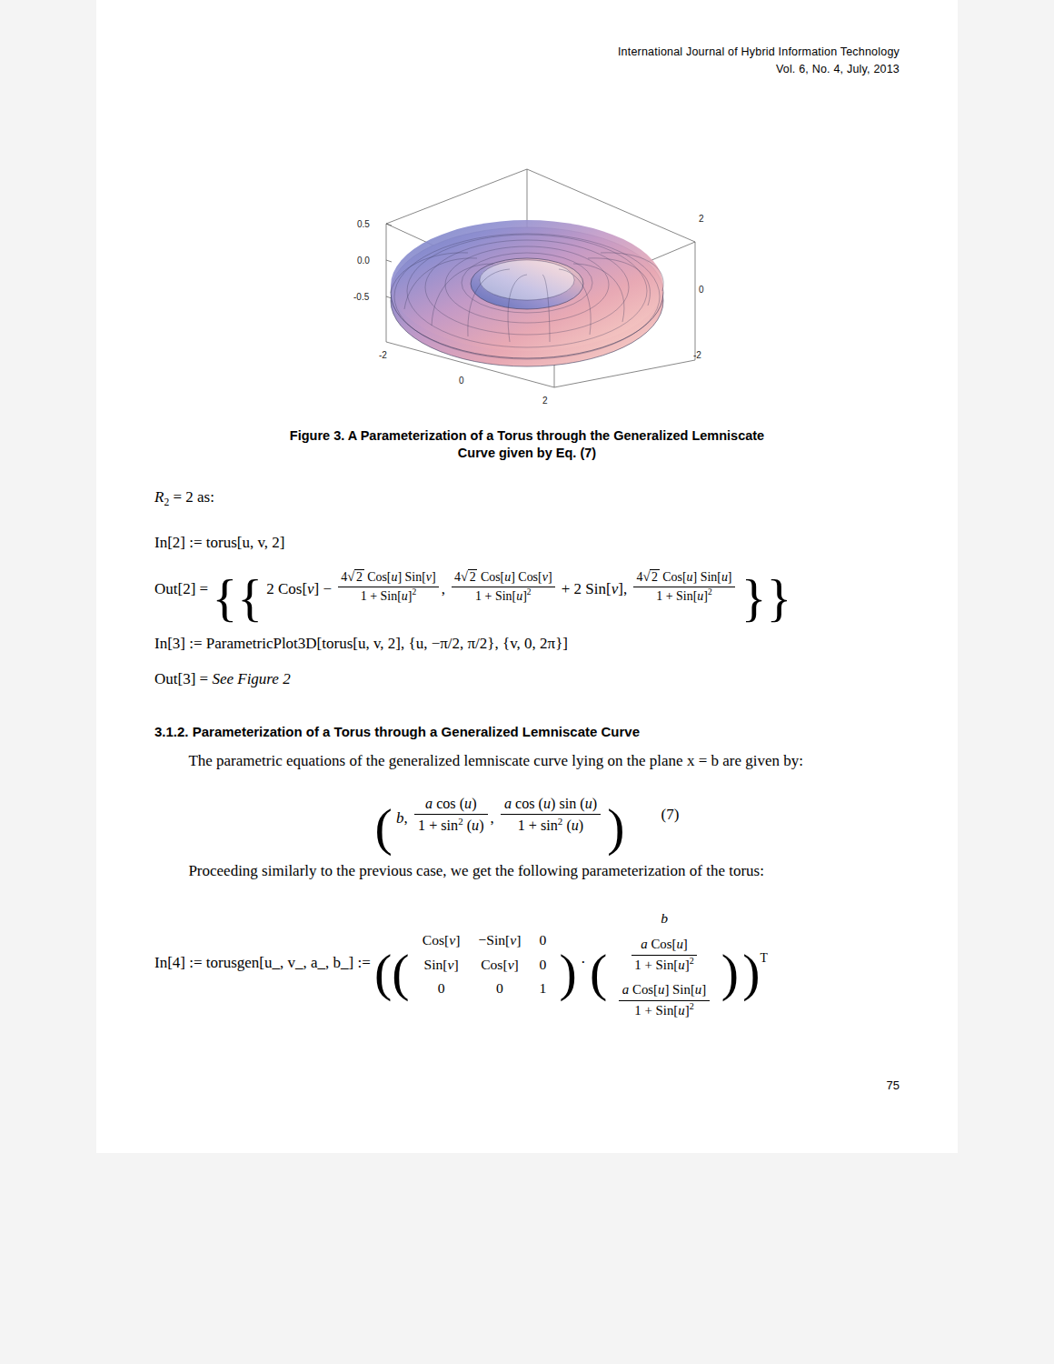International Journal of Hybrid Information Technology
Vol. 6, No. 4, July, 2013
0.5 0.0 -0.5 -2 0 2 2 0 -2
Figure 3. A Parameterization of a Torus through the Generalized Lemniscate
Curve given by Eq. (7)
R2 = 2 as:
In[2] := torus[u, v, 2]
Out[2] = {{ 2 Cos[v] − 4√2 Cos[u] Sin[v] 1 + Sin[u]2 , 4√2 Cos[u] Cos[v] 1 + Sin[u]2 + 2 Sin[v], 4√2 Cos[u] Sin[u] 1 + Sin[u]2 }}
In[3] := ParametricPlot3D[torus[u, v, 2], {u, −π/2, π/2}, {v, 0, 2π}]
Out[3] = See Figure 2
3.1.2. Parameterization of a Torus through a Generalized Lemniscate Curve
The parametric equations of the generalized lemniscate curve lying on the plane x = b are given by:
( b, a cos (u) 1 + sin2 (u) , a cos (u) sin (u) 1 + sin2 (u) )
(7)
Proceeding similarly to the previous case, we get the following parameterization of the torus:
In[4] := torusgen[u_, v_, a_, b_] := ((
| Cos[ v ] | −Sin[ v ] | 0 |
| Sin[ v ] | Cos[ v ] | 0 |
| 0 | 0 | 1 |
) · (
| b |
| a Cos[ u ] 1 + Sin[ u ] 2 |
| a Cos[ u ] Sin[ u ] 1 + Sin[ u ] 2 |
) )T
75